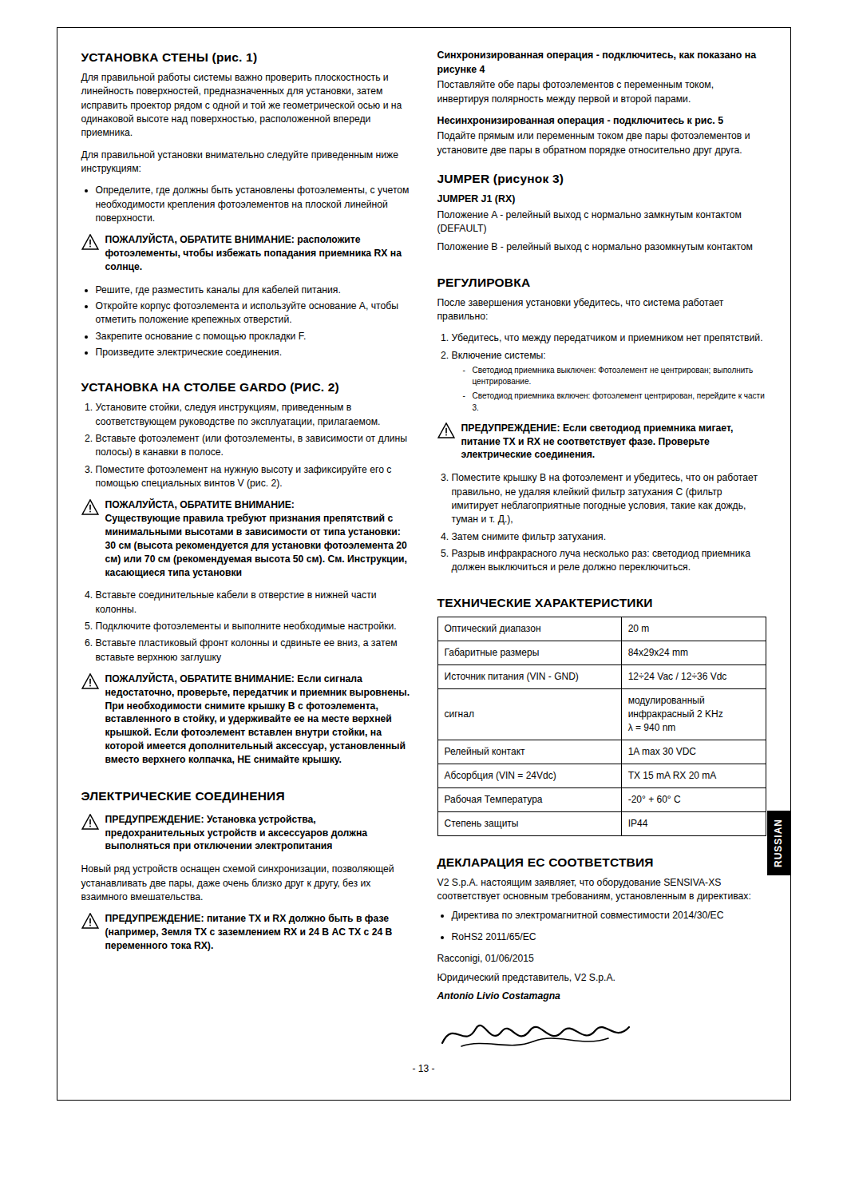RUSSIAN
УСТАНОВКА СТЕНЫ (рис. 1)
Для правильной работы системы важно проверить плоскостность и линейность поверхностей, предназначенных для установки, затем исправить проектор рядом с одной и той же геометрической осью и на одинаковой высоте над поверхностью, расположенной впереди приемника.
Для правильной установки внимательно следуйте приведенным ниже инструкциям:
Определите, где должны быть установлены фотоэлементы, с учетом необходимости крепления фотоэлементов на плоской линейной поверхности.
ПОЖАЛУЙСТА, ОБРАТИТЕ ВНИМАНИЕ: расположите фотоэлементы, чтобы избежать попадания приемника RX на солнце.
Решите, где разместить каналы для кабелей питания.
Откройте корпус фотоэлемента и используйте основание A, чтобы отметить положение крепежных отверстий.
Закрепите основание с помощью прокладки F.
Произведите электрические соединения.
УСТАНОВКА НА СТОЛБЕ GARDO (РИС. 2)
Установите стойки, следуя инструкциям, приведенным в соответствующем руководстве по эксплуатации, прилагаемом.
Вставьте фотоэлемент (или фотоэлементы, в зависимости от длины полосы) в канавки в полосе.
Поместите фотоэлемент на нужную высоту и зафиксируйте его с помощью специальных винтов V (рис. 2).
ПОЖАЛУЙСТА, ОБРАТИТЕ ВНИМАНИЕ:
Существующие правила требуют признания препятствий с минимальными высотами в зависимости от типа установки: 30 см (высота рекомендуется для установки фотоэлемента 20 см) или 70 см (рекомендуемая высота 50 см). См. Инструкции, касающиеся типа установки
Вставьте соединительные кабели в отверстие в нижней части колонны.
Подключите фотоэлементы и выполните необходимые настройки.
Вставьте пластиковый фронт колонны и сдвиньте ее вниз, а затем вставьте верхнюю заглушку
ПОЖАЛУЙСТА, ОБРАТИТЕ ВНИМАНИЕ: Если сигнала недостаточно, проверьте, передатчик и приемник выровнены. При необходимости снимите крышку B с фотоэлемента, вставленного в стойку, и удерживайте ее на месте верхней крышкой. Если фотоэлемент вставлен внутри стойки, на которой имеется дополнительный аксессуар, установленный вместо верхнего колпачка, НЕ снимайте крышку.
ЭЛЕКТРИЧЕСКИЕ СОЕДИНЕНИЯ
ПРЕДУПРЕЖДЕНИЕ: Установка устройства, предохранительных устройств и аксессуаров должна выполняться при отключении электропитания
Новый ряд устройств оснащен схемой синхронизации, позволяющей устанавливать две пары, даже очень близко друг к другу, без их взаимного вмешательства.
ПРЕДУПРЕЖДЕНИЕ: питание TX и RX должно быть в фазе (например, Земля TX с заземлением RX и 24 В AC TX с 24 В переменного тока RX).
Синхронизированная операция - подключитесь, как показано на рисунке 4
Поставляйте обе пары фотоэлементов с переменным током, инвертируя полярность между первой и второй парами.
Несинхронизированная операция - подключитесь к рис. 5
Подайте прямым или переменным током две пары фотоэлементов и установите две пары в обратном порядке относительно друг друга.
JUMPER (рисунок 3)
JUMPER J1 (RX)
Положение A - релейный выход с нормально замкнутым контактом (DEFAULT)
Положение B - релейный выход с нормально разомкнутым контактом
РЕГУЛИРОВКА
После завершения установки убедитесь, что система работает правильно:
Убедитесь, что между передатчиком и приемником нет препятствий.
Включение системы:
Светодиод приемника выключен: Фотоэлемент не центрирован; выполнить центрирование.
Светодиод приемника включен: фотоэлемент центрирован, перейдите к части 3.
ПРЕДУПРЕЖДЕНИЕ: Если светодиод приемника мигает, питание TX и RX не соответствует фазе. Проверьте электрические соединения.
Поместите крышку B на фотоэлемент и убедитесь, что он работает правильно, не удаляя клейкий фильтр затухания C (фильтр имитирует неблагоприятные погодные условия, такие как дождь, туман и т. Д.),
Затем снимите фильтр затухания.
Разрыв инфракрасного луча несколько раз: светодиод приемника должен выключиться и реле должно переключиться.
ТЕХНИЧЕСКИЕ ХАРАКТЕРИСТИКИ
| Оптический диапазон | 20 m |
| Габаритные размеры | 84x29x24 mm |
| Источник питания (VIN - GND) | 12÷24 Vac / 12÷36 Vdc |
| сигнал | модулированный инфракрасный 2 KHz λ = 940 nm |
| Релейный контакт | 1A max 30 VDC |
| Абсорбция (VIN = 24Vdc) | TX 15 mA RX 20 mA |
| Рабочая Температура | -20° + 60° C |
| Степень защиты | IP44 |
ДЕКЛАРАЦИЯ ЕС СООТВЕТСТВИЯ
V2 S.p.A. настоящим заявляет, что оборудование SENSIVA-XS соответствует основным требованиям, установленным в директивах:
Директива по электромагнитной совместимости 2014/30/EC
RoHS2 2011/65/EC
Racconigi, 01/06/2015
Юридический представитель, V2 S.p.A.
Antonio Livio Costamagna
- 13 -